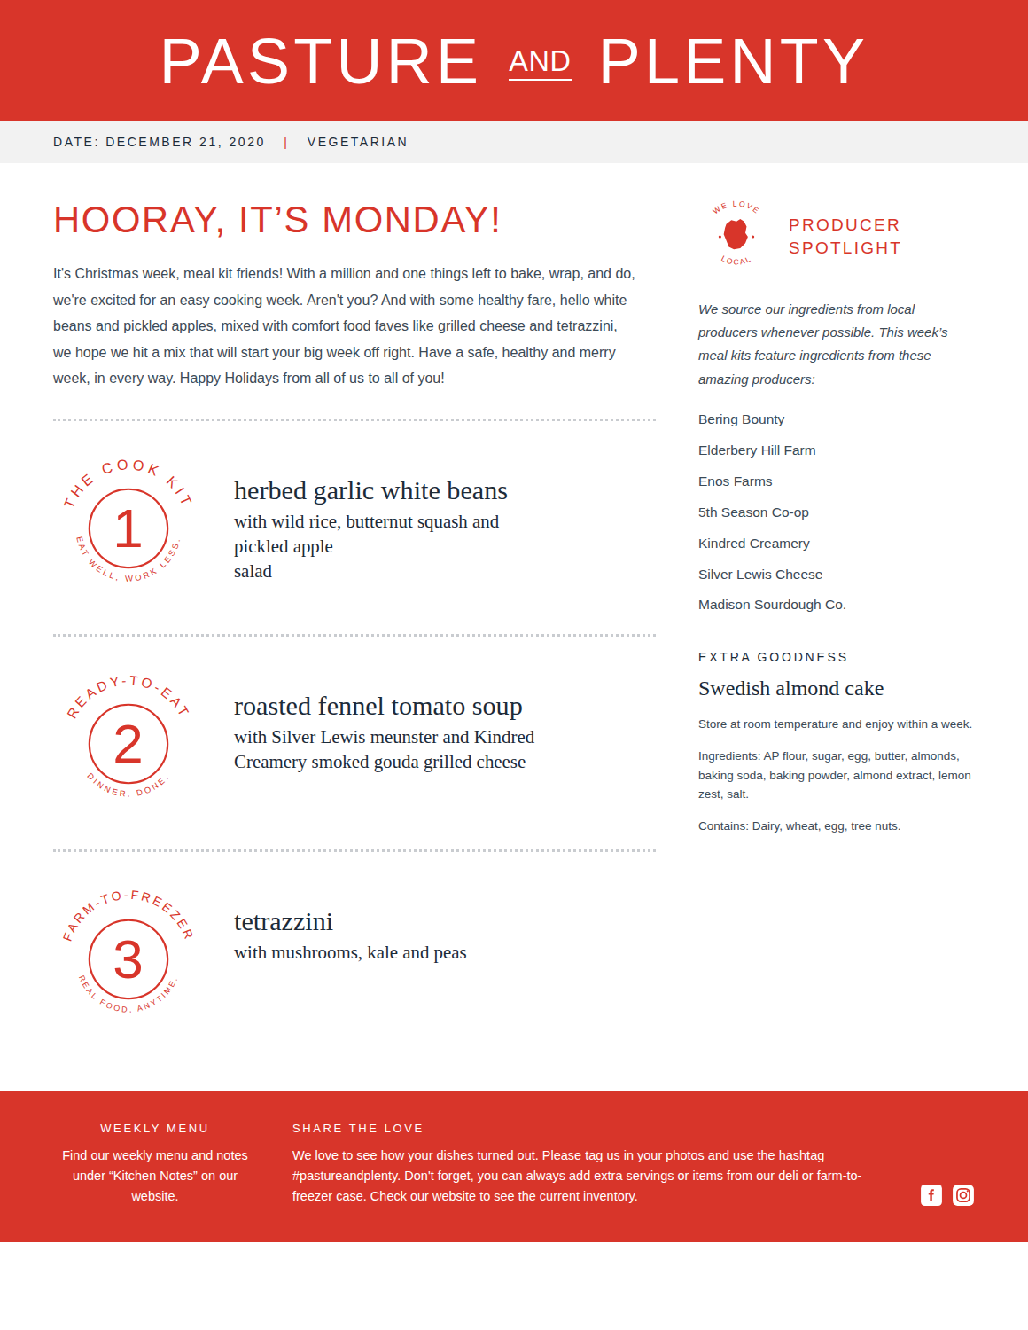PASTURE AND PLENTY
DATE: DECEMBER 21, 2020 | VEGETARIAN
Hooray, it’s Monday!
It's Christmas week, meal kit friends! With a million and one things left to bake, wrap, and do, we're excited for an easy cooking week. Aren't you? And with some healthy fare, hello white beans and pickled apples, mixed with comfort food faves like grilled cheese and tetrazzini, we hope we hit a mix that will start your big week off right. Have a safe, healthy and merry week, in every way. Happy Holidays from all of us to all of you!
THE COOK KIT EAT WELL, WORK LESS. 1
herbed garlic white beans
with wild rice, butternut squash and
pickled apple
salad
READY-TO-EAT DINNER. DONE. 2
roasted fennel tomato soup
with Silver Lewis meunster and Kindred
Creamery smoked gouda grilled cheese
FARM-TO-FREEZER REAL FOOD, ANYTIME. 3
tetrazzini
with mushrooms, kale and peas
WE LOVE LOCAL
Producer
Spotlight
We source our ingredients from local producers whenever possible. This week’s meal kits feature ingredients from these amazing producers:
Bering Bounty
Elderbery Hill Farm
Enos Farms
5th Season Co-op
Kindred Creamery
Silver Lewis Cheese
Madison Sourdough Co.
Extra Goodness
Swedish almond cake
Store at room temperature and enjoy within a week.
Ingredients: AP flour, sugar, egg, butter, almonds, baking soda, baking powder, almond extract, lemon zest, salt.
Contains: Dairy, wheat, egg, tree nuts.
Weekly Menu
Find our weekly menu and notes under “Kitchen Notes” on our website.
Share the Love
We love to see how your dishes turned out. Please tag us in your photos and use the hashtag #pastureandplenty. Don't forget, you can always add extra servings or items from our deli or farm-to-freezer case. Check our website to see the current inventory.